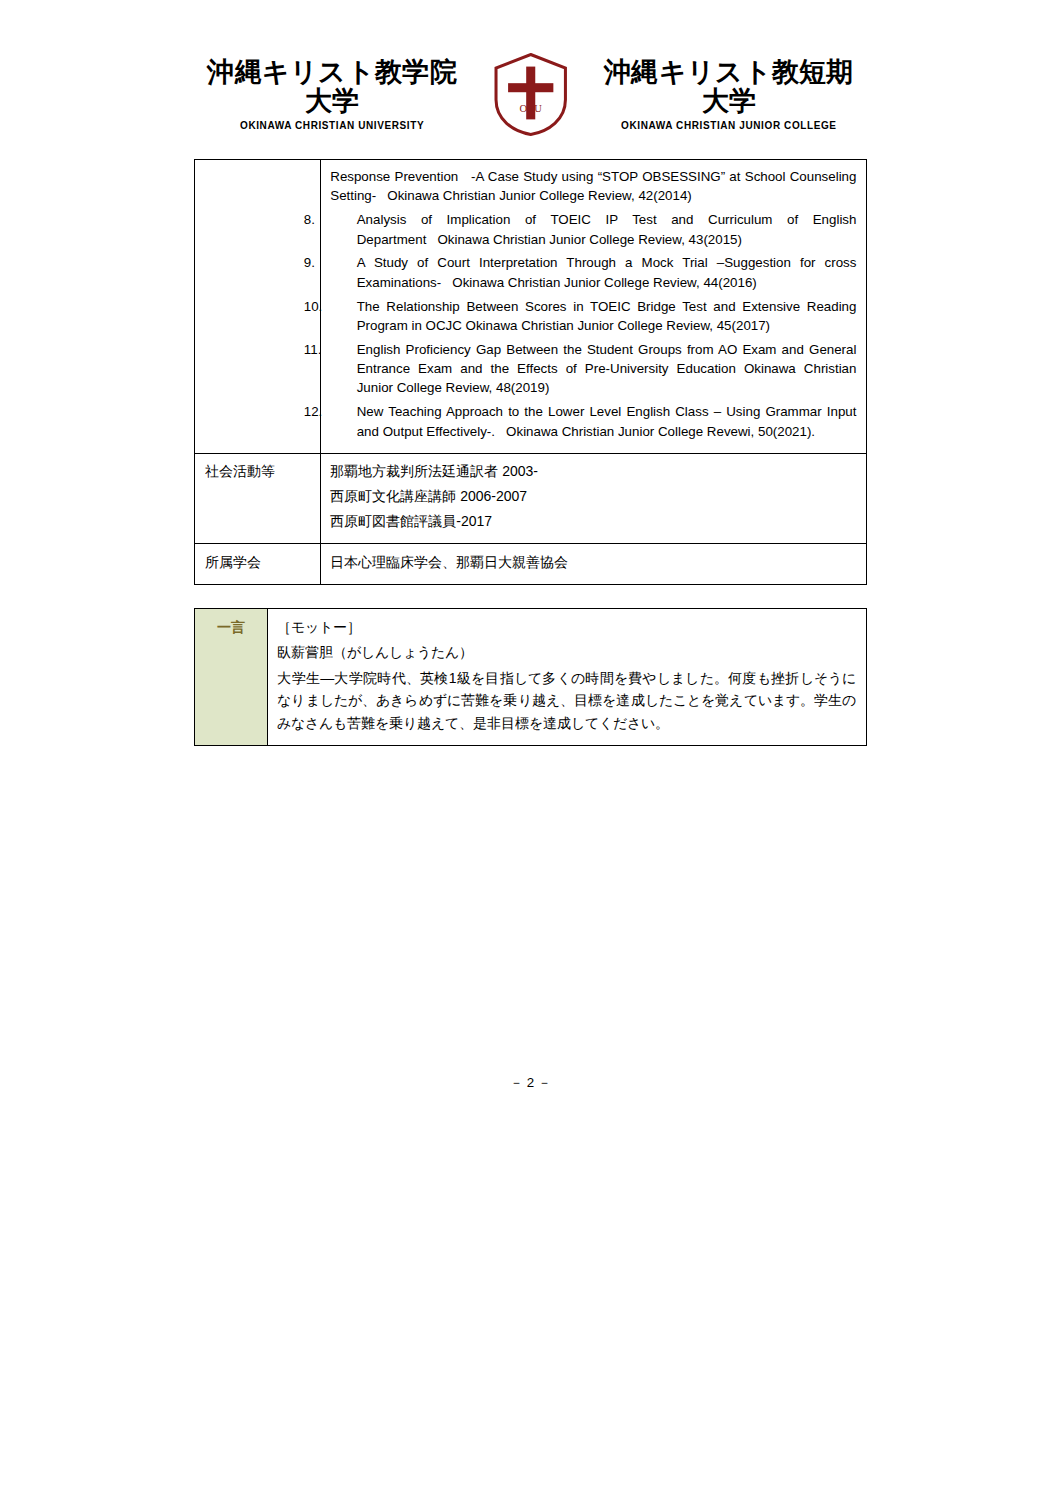沖縄キリスト教学院大学 OKINAWA CHRISTIAN UNIVERSITY
OCU
沖縄キリスト教短期大学 OKINAWA CHRISTIAN JUNIOR COLLEGE
| | Response Prevention -A Case Study using “STOP OBSESSING” at School Counseling Setting- Okinawa Christian Junior College Review, 42(2014) 8. Analysis of Implication of TOEIC IP Test and Curriculum of English Department Okinawa Christian Junior College Review, 43(2015) 9. A Study of Court Interpretation Through a Mock Trial –Suggestion for cross Examinations- Okinawa Christian Junior College Review, 44(2016) 10. The Relationship Between Scores in TOEIC Bridge Test and Extensive Reading Program in OCJC Okinawa Christian Junior College Review, 45(2017) 11. English Proficiency Gap Between the Student Groups from AO Exam and General Entrance Exam and the Effects of Pre-University Education Okinawa Christian Junior College Review, 48(2019) 12. New Teaching Approach to the Lower Level English Class – Using Grammar Input and Output Effectively-. Okinawa Christian Junior College Revewi, 50(2021). |
| 社会活動等 | 那覇地方裁判所法廷通訳者 2003- 西原町文化講座講師 2006-2007 西原町図書館評議員-2017 |
| 所属学会 | 日本心理臨床学会、那覇日大親善協会 |
| 一言 | ［モットー］ 臥薪嘗胆（がしんしょうたん） 大学生—大学院時代、英検1級を目指して多くの時間を費やしました。何度も挫折しそうになりましたが、あきらめずに苦難を乗り越え、目標を達成したことを覚えています。学生のみなさんも苦難を乗り越えて、是非目標を達成してください。 |
－ 2 －